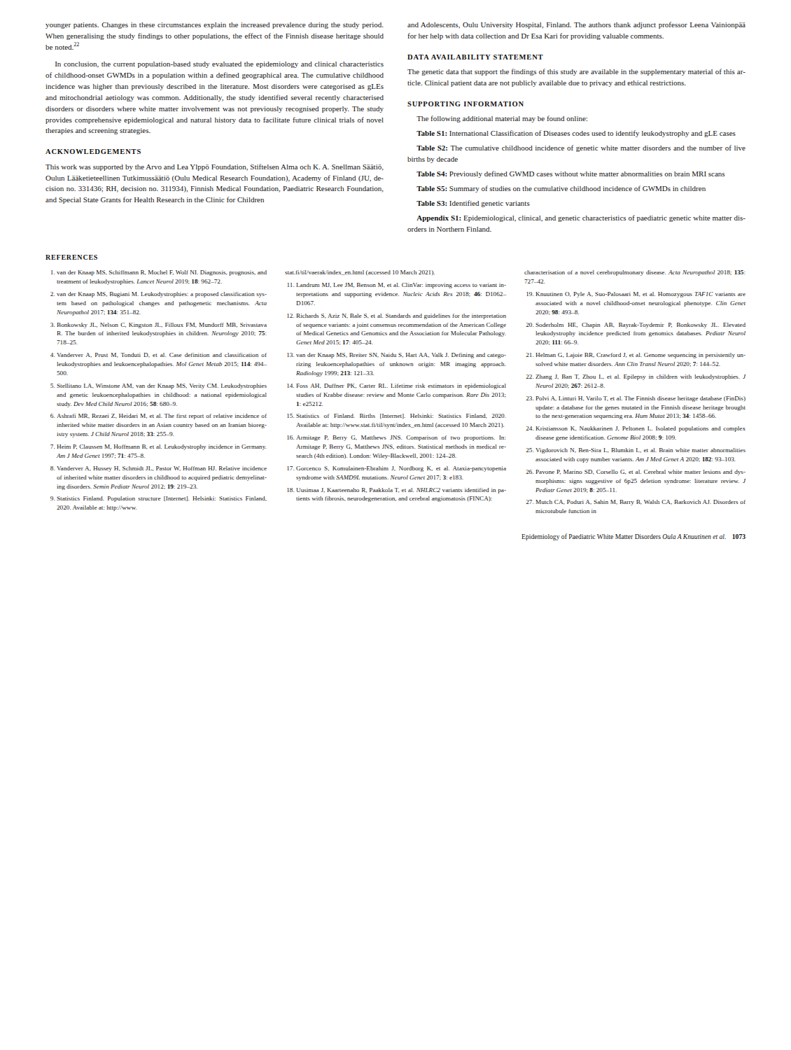younger patients. Changes in these circumstances explain the increased prevalence during the study period. When generalising the study findings to other populations, the effect of the Finnish disease heritage should be noted.22
In conclusion, the current population-based study evaluated the epidemiology and clinical characteristics of childhood-onset GWMDs in a population within a defined geographical area. The cumulative childhood incidence was higher than previously described in the literature. Most disorders were categorised as gLEs and mitochondrial aetiology was common. Additionally, the study identified several recently characterised disorders or disorders where white matter involvement was not previously recognised properly. The study provides comprehensive epidemiological and natural history data to facilitate future clinical trials of novel therapies and screening strategies.
Acknowledgements
This work was supported by the Arvo and Lea Ylppö Foundation, Stiftelsen Alma och K. A. Snellman Säätiö, Oulun Lääketieteellinen Tutkimussäätiö (Oulu Medical Research Foundation), Academy of Finland (JU, decision no. 331436; RH, decision no. 311934), Finnish Medical Foundation, Paediatric Research Foundation, and Special State Grants for Health Research in the Clinic for Children
and Adolescents, Oulu University Hospital, Finland. The authors thank adjunct professor Leena Vainionpää for her help with data collection and Dr Esa Kari for providing valuable comments.
Data Availability Statement
The genetic data that support the findings of this study are available in the supplementary material of this article. Clinical patient data are not publicly available due to privacy and ethical restrictions.
Supporting Information
The following additional material may be found online:
Table S1: International Classification of Diseases codes used to identify leukodystrophy and gLE cases
Table S2: The cumulative childhood incidence of genetic white matter disorders and the number of live births by decade
Table S4: Previously defined GWMD cases without white matter abnormalities on brain MRI scans
Table S5: Summary of studies on the cumulative childhood incidence of GWMDs in children
Table S3: Identified genetic variants
Appendix S1: Epidemiological, clinical, and genetic characteristics of paediatric genetic white matter disorders in Northern Finland.
References
van der Knaap MS, Schiffmann R, Mochel F, Wolf NI. Diagnosis, prognosis, and treatment of leukodystrophies. Lancet Neurol 2019; 18: 962–72.
van der Knaap MS, Bugiani M. Leukodystrophies: a proposed classification system based on pathological changes and pathogenetic mechanisms. Acta Neuropathol 2017; 134: 351–82.
Bonkowsky JL, Nelson C, Kingston JL, Filloux FM, Mundorff MB, Srivastava R. The burden of inherited leukodystrophies in children. Neurology 2010; 75: 718–25.
Vanderver A, Prust M, Tonduti D, et al. Case definition and classification of leukodystrophies and leukoencephalopathies. Mol Genet Metab 2015; 114: 494–500.
Stellitano LA, Winstone AM, van der Knaap MS, Verity CM. Leukodystrophies and genetic leukoencephalopathies in childhood: a national epidemiological study. Dev Med Child Neurol 2016; 58: 680–9.
Ashrafi MR, Rezaei Z, Heidari M, et al. The first report of relative incidence of inherited white matter disorders in an Asian country based on an Iranian bioregistry system. J Child Neurol 2018; 33: 255–9.
Heim P, Claussen M, Hoffmann B, et al. Leukodystrophy incidence in Germany. Am J Med Genet 1997; 71: 475–8.
Vanderver A, Hussey H, Schmidt JL, Pastor W, Hoffman HJ. Relative incidence of inherited white matter disorders in childhood to acquired pediatric demyelinating disorders. Semin Pediatr Neurol 2012; 19: 219–23.
Statistics Finland. Population structure [Internet]. Helsinki: Statistics Finland, 2020. Available at: http://www.
stat.fi/til/vaerak/index_en.html (accessed 10 March 2021).
Landrum MJ, Lee JM, Benson M, et al. ClinVar: improving access to variant interpretations and supporting evidence. Nucleic Acids Res 2018; 46: D1062–D1067.
Richards S, Aziz N, Bale S, et al. Standards and guidelines for the interpretation of sequence variants: a joint consensus recommendation of the American College of Medical Genetics and Genomics and the Association for Molecular Pathology. Genet Med 2015; 17: 405–24.
van der Knaap MS, Breiter SN, Naidu S, Hart AA, Valk J. Defining and categorizing leukoencephalopathies of unknown origin: MR imaging approach. Radiology 1999; 213: 121–33.
Foss AH, Duffner PK, Carter RL. Lifetime risk estimators in epidemiological studies of Krabbe disease: review and Monte Carlo comparison. Rare Dis 2013; 1: e25212.
Statistics of Finland. Births [Internet]. Helsinki: Statistics Finland, 2020. Available at: http://www.stat.fi/til/synt/index_en.html (accessed 10 March 2021).
Armitage P, Berry G, Matthews JNS. Comparison of two proportions. In: Armitage P, Berry G, Matthews JNS, editors. Statistical methods in medical research (4th edition). London: Wiley-Blackwell, 2001: 124–28.
Gorcenco S, Komulainen-Ebrahim J, Nordborg K, et al. Ataxia-pancytopenia syndrome with SAMD9L mutations. Neurol Genet 2017; 3: e183.
Uusimaa J, Kaarteenaho R, Paakkola T, et al. NHLRC2 variants identified in patients with fibrosis, neurodegeneration, and cerebral angiomatosis (FINCA):
characterisation of a novel cerebropulmonary disease. Acta Neuropathol 2018; 135: 727–42.
Knuutinen O, Pyle A, Suo-Palosaari M, et al. Homozygous TAF1C variants are associated with a novel childhood-onset neurological phenotype. Clin Genet 2020; 98: 493–8.
Soderholm HE, Chapin AB, Bayrak-Toydemir P, Bonkowsky JL. Elevated leukodystrophy incidence predicted from genomics databases. Pediatr Neurol 2020; 111: 66–9.
Helman G, Lajoie BR, Crawford J, et al. Genome sequencing in persistently unsolved white matter disorders. Ann Clin Transl Neurol 2020; 7: 144–52.
Zhang J, Ban T, Zhou L, et al. Epilepsy in children with leukodystrophies. J Neurol 2020; 267: 2612–8.
Polvi A, Linturi H, Varilo T, et al. The Finnish disease heritage database (FinDis) update: a database for the genes mutated in the Finnish disease heritage brought to the next-generation sequencing era. Hum Mutat 2013; 34: 1458–66.
Kristiansson K, Naukkarinen J, Peltonen L. Isolated populations and complex disease gene identification. Genome Biol 2008; 9: 109.
Vigdorovich N, Ben-Sira L, Blumkin L, et al. Brain white matter abnormalities associated with copy number variants. Am J Med Genet A 2020; 182: 93–103.
Pavone P, Marino SD, Corsello G, et al. Cerebral white matter lesions and dysmorphisms: signs suggestive of 6p25 deletion syndrome: literature review. J Pediatr Genet 2019; 8: 205–11.
Mutch CA, Poduri A, Sahin M, Barry B, Walsh CA, Barkovich AJ. Disorders of microtubule function in
Epidemiology of Paediatric White Matter Disorders Oula A Knuutinen et al. 1073